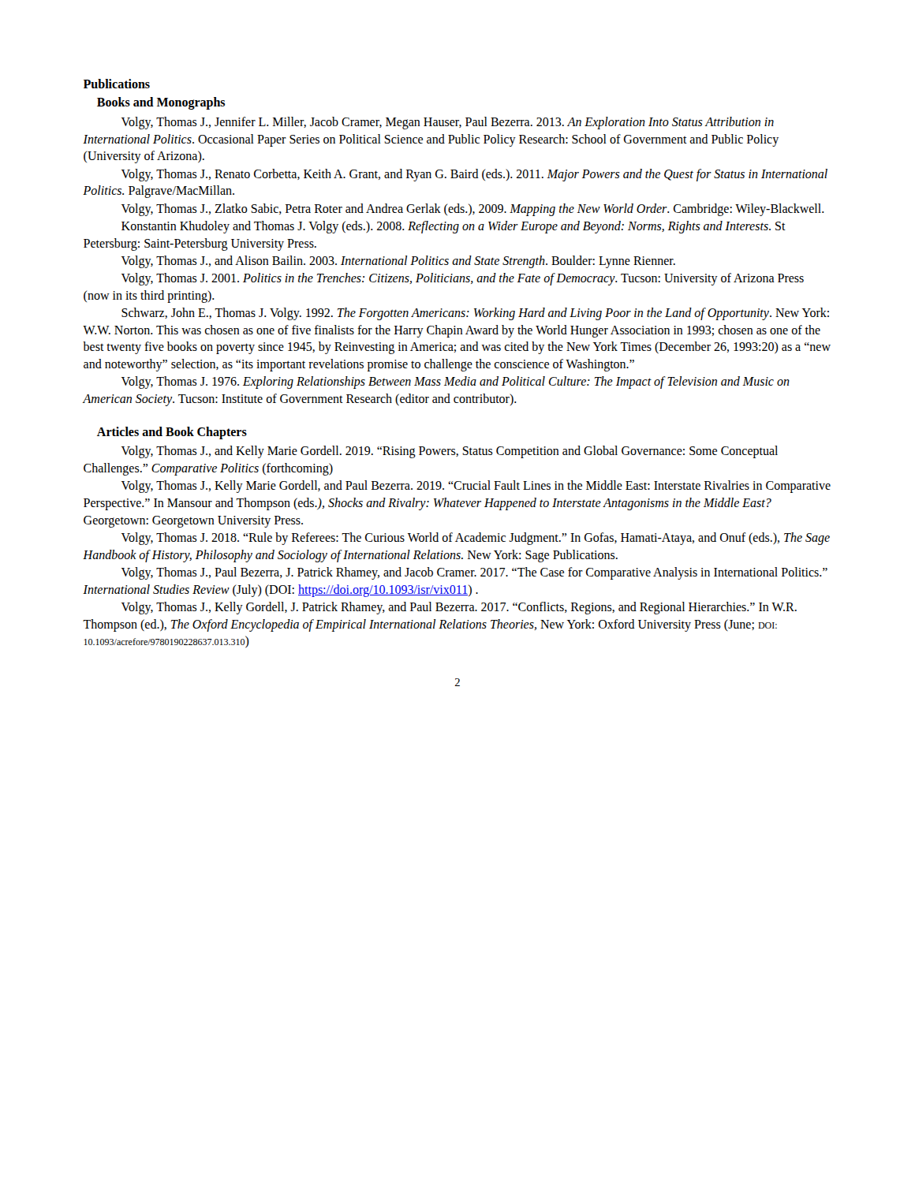Publications
Books and Monographs
Volgy, Thomas J., Jennifer L. Miller, Jacob Cramer, Megan Hauser, Paul Bezerra. 2013. An Exploration Into Status Attribution in International Politics. Occasional Paper Series on Political Science and Public Policy Research: School of Government and Public Policy (University of Arizona).
Volgy, Thomas J., Renato Corbetta, Keith A. Grant, and Ryan G. Baird (eds.). 2011. Major Powers and the Quest for Status in International Politics. Palgrave/MacMillan.
Volgy, Thomas J., Zlatko Sabic, Petra Roter and Andrea Gerlak (eds.), 2009. Mapping the New World Order. Cambridge: Wiley-Blackwell.
Konstantin Khudoley and Thomas J. Volgy (eds.). 2008. Reflecting on a Wider Europe and Beyond: Norms, Rights and Interests. St Petersburg: Saint-Petersburg University Press.
Volgy, Thomas J., and Alison Bailin. 2003. International Politics and State Strength. Boulder: Lynne Rienner.
Volgy, Thomas J. 2001. Politics in the Trenches: Citizens, Politicians, and the Fate of Democracy. Tucson: University of Arizona Press (now in its third printing).
Schwarz, John E., Thomas J. Volgy. 1992. The Forgotten Americans: Working Hard and Living Poor in the Land of Opportunity. New York: W.W. Norton. This was chosen as one of five finalists for the Harry Chapin Award by the World Hunger Association in 1993; chosen as one of the best twenty five books on poverty since 1945, by Reinvesting in America; and was cited by the New York Times (December 26, 1993:20) as a “new and noteworthy” selection, as “its important revelations promise to challenge the conscience of Washington.”
Volgy, Thomas J. 1976. Exploring Relationships Between Mass Media and Political Culture: The Impact of Television and Music on American Society. Tucson: Institute of Government Research (editor and contributor).
Articles and Book Chapters
Volgy, Thomas J., and Kelly Marie Gordell. 2019. “Rising Powers, Status Competition and Global Governance: Some Conceptual Challenges.” Comparative Politics (forthcoming)
Volgy, Thomas J., Kelly Marie Gordell, and Paul Bezerra. 2019. “Crucial Fault Lines in the Middle East: Interstate Rivalries in Comparative Perspective.” In Mansour and Thompson (eds.), Shocks and Rivalry: Whatever Happened to Interstate Antagonisms in the Middle East? Georgetown: Georgetown University Press.
Volgy, Thomas J. 2018. “Rule by Referees: The Curious World of Academic Judgment.” In Gofas, Hamati-Ataya, and Onuf (eds.), The Sage Handbook of History, Philosophy and Sociology of International Relations. New York: Sage Publications.
Volgy, Thomas J., Paul Bezerra, J. Patrick Rhamey, and Jacob Cramer. 2017. “The Case for Comparative Analysis in International Politics.” International Studies Review (July) (DOI: https://doi.org/10.1093/isr/vix011) .
Volgy, Thomas J., Kelly Gordell, J. Patrick Rhamey, and Paul Bezerra. 2017. “Conflicts, Regions, and Regional Hierarchies.” In W.R. Thompson (ed.), The Oxford Encyclopedia of Empirical International Relations Theories, New York: Oxford University Press (June; DOI: 10.1093/acrefore/9780190228637.013.310)
2